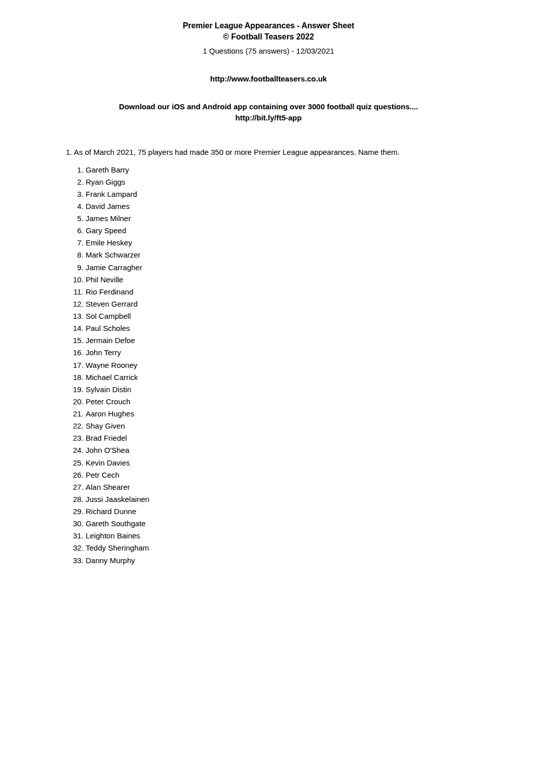Premier League Appearances - Answer Sheet
© Football Teasers 2022
1 Questions (75 answers) - 12/03/2021
http://www.footballteasers.co.uk
Download our iOS and Android app containing over 3000 football quiz questions....
http://bit.ly/ft5-app
1. As of March 2021, 75 players had made 350 or more Premier League appearances. Name them.
Gareth Barry
Ryan Giggs
Frank Lampard
David James
James Milner
Gary Speed
Emile Heskey
Mark Schwarzer
Jamie Carragher
Phil Neville
Rio Ferdinand
Steven Gerrard
Sol Campbell
Paul Scholes
Jermain Defoe
John Terry
Wayne Rooney
Michael Carrick
Sylvain Distin
Peter Crouch
Aaron Hughes
Shay Given
Brad Friedel
John O'Shea
Kevin Davies
Petr Cech
Alan Shearer
Jussi Jaaskelainen
Richard Dunne
Gareth Southgate
Leighton Baines
Teddy Sheringham
Danny Murphy